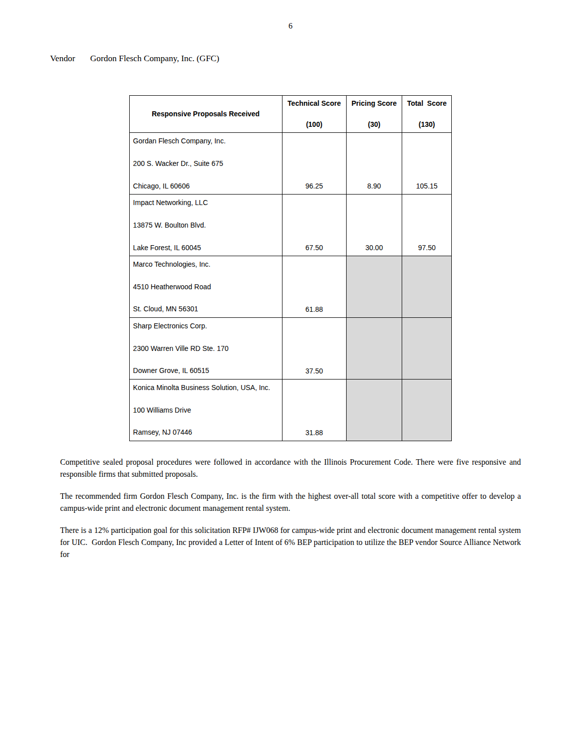6
Vendor Gordon Flesch Company, Inc. (GFC)
| Responsive Proposals Received | Technical Score (100) | Pricing Score (30) | Total Score (130) |
| --- | --- | --- | --- |
| Gordan Flesch Company, Inc. 200 S. Wacker Dr., Suite 675 Chicago, IL 60606 | 96.25 | 8.90 | 105.15 |
| Impact Networking, LLC 13875 W. Boulton Blvd. Lake Forest, IL 60045 | 67.50 | 30.00 | 97.50 |
| Marco Technologies, Inc. 4510 Heatherwood Road St. Cloud, MN 56301 | 61.88 | | |
| Sharp Electronics Corp. 2300 Warren Ville RD Ste. 170 Downer Grove, IL 60515 | 37.50 | | |
| Konica Minolta Business Solution, USA, Inc. 100 Williams Drive Ramsey, NJ 07446 | 31.88 | | |
Competitive sealed proposal procedures were followed in accordance with the Illinois Procurement Code. There were five responsive and responsible firms that submitted proposals.
The recommended firm Gordon Flesch Company, Inc. is the firm with the highest over-all total score with a competitive offer to develop a campus-wide print and electronic document management rental system.
There is a 12% participation goal for this solicitation RFP# IJW068 for campus-wide print and electronic document management rental system for UIC. Gordon Flesch Company, Inc provided a Letter of Intent of 6% BEP participation to utilize the BEP vendor Source Alliance Network for